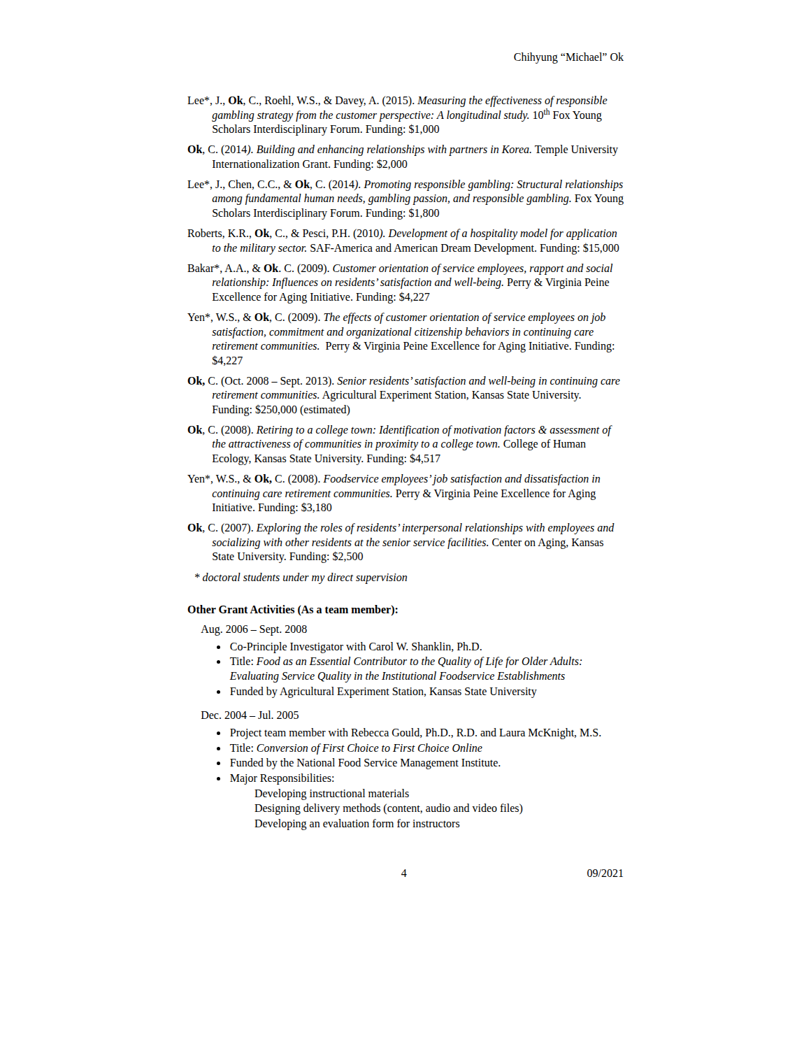Chihyung “Michael” Ok
Lee*, J., Ok, C., Roehl, W.S., & Davey, A. (2015). Measuring the effectiveness of responsible gambling strategy from the customer perspective: A longitudinal study. 10th Fox Young Scholars Interdisciplinary Forum. Funding: $1,000
Ok, C. (2014). Building and enhancing relationships with partners in Korea. Temple University Internationalization Grant. Funding: $2,000
Lee*, J., Chen, C.C., & Ok, C. (2014). Promoting responsible gambling: Structural relationships among fundamental human needs, gambling passion, and responsible gambling. Fox Young Scholars Interdisciplinary Forum. Funding: $1,800
Roberts, K.R., Ok, C., & Pesci, P.H. (2010). Development of a hospitality model for application to the military sector. SAF-America and American Dream Development. Funding: $15,000
Bakar*, A.A., & Ok. C. (2009). Customer orientation of service employees, rapport and social relationship: Influences on residents’ satisfaction and well-being. Perry & Virginia Peine Excellence for Aging Initiative. Funding: $4,227
Yen*, W.S., & Ok, C. (2009). The effects of customer orientation of service employees on job satisfaction, commitment and organizational citizenship behaviors in continuing care retirement communities. Perry & Virginia Peine Excellence for Aging Initiative. Funding: $4,227
Ok, C. (Oct. 2008 – Sept. 2013). Senior residents’ satisfaction and well-being in continuing care retirement communities. Agricultural Experiment Station, Kansas State University. Funding: $250,000 (estimated)
Ok, C. (2008). Retiring to a college town: Identification of motivation factors & assessment of the attractiveness of communities in proximity to a college town. College of Human Ecology, Kansas State University. Funding: $4,517
Yen*, W.S., & Ok, C. (2008). Foodservice employees’ job satisfaction and dissatisfaction in continuing care retirement communities. Perry & Virginia Peine Excellence for Aging Initiative. Funding: $3,180
Ok, C. (2007). Exploring the roles of residents’ interpersonal relationships with employees and socializing with other residents at the senior service facilities. Center on Aging, Kansas State University. Funding: $2,500
* doctoral students under my direct supervision
Other Grant Activities (As a team member):
Aug. 2006 – Sept. 2008
Co-Principle Investigator with Carol W. Shanklin, Ph.D.
Title: Food as an Essential Contributor to the Quality of Life for Older Adults: Evaluating Service Quality in the Institutional Foodservice Establishments
Funded by Agricultural Experiment Station, Kansas State University
Dec. 2004 – Jul. 2005
Project team member with Rebecca Gould, Ph.D., R.D. and Laura McKnight, M.S.
Title: Conversion of First Choice to First Choice Online
Funded by the National Food Service Management Institute.
Major Responsibilities:
Developing instructional materials
Designing delivery methods (content, audio and video files)
Developing an evaluation form for instructors
4 09/2021